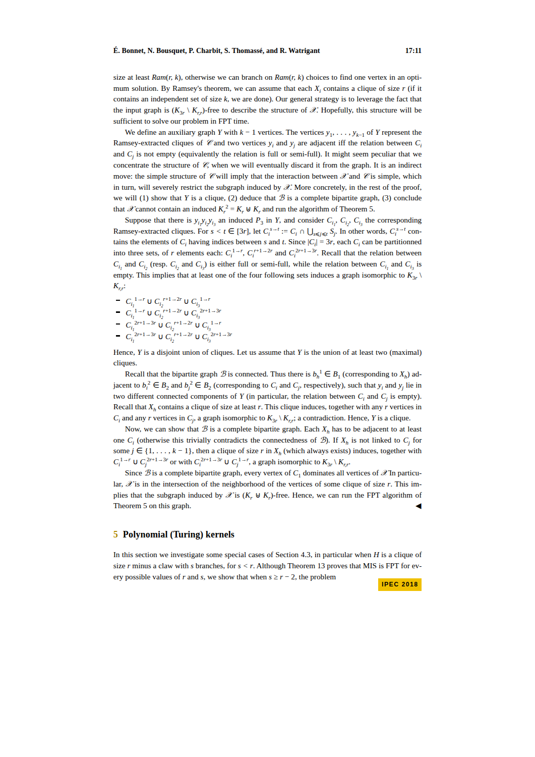É. Bonnet, N. Bousquet, P. Charbit, S. Thomassé, and R. Watrigant 17:11
size at least Ram(r, k), otherwise we can branch on Ram(r, k) choices to find one vertex in an optimum solution. By Ramsey's theorem, we can assume that each Xi contains a clique of size r (if it contains an independent set of size k, we are done). Our general strategy is to leverage the fact that the input graph is (K3r \ Kr,r)-free to describe the structure of 𝒳. Hopefully, this structure will be sufficient to solve our problem in FPT time.
We define an auxiliary graph Y with k − 1 vertices. The vertices y1, . . . , yk−1 of Y represent the Ramsey-extracted cliques of 𝒞 and two vertices yi and yj are adjacent iff the relation between Ci and Cj is not empty (equivalently the relation is full or semi-full). It might seem peculiar that we concentrate the structure of 𝒞, when we will eventually discard it from the graph. It is an indirect move: the simple structure of 𝒞 will imply that the interaction between 𝒳 and 𝒞 is simple, which in turn, will severely restrict the subgraph induced by 𝒳. More concretely, in the rest of the proof, we will (1) show that Y is a clique, (2) deduce that ℬ is a complete bipartite graph, (3) conclude that 𝒳 cannot contain an induced Kr2 = Kr ⊎ Kr and run the algorithm of Theorem 5.
Suppose that there is yi1yi2yi3 an induced P3 in Y, and consider Ci1, Ci2, Ci3 the corresponding Ramsey-extracted cliques. For s < t ∈ [3r], let Cis→t := Ci ∩ ⋃s⩽j⩽t Sj. In other words, Cis→t contains the elements of Ci having indices between s and t. Since |Ci| = 3r, each Ci can be partitionned into three sets, of r elements each: Ci1→r, Cir+1→2r and Ci2r+1→3r. Recall that the relation between Ci1 and Ci2 (resp. Ci2 and Ci3) is either full or semi-full, while the relation between Ci1 and Ci3 is empty. This implies that at least one of the four following sets induces a graph isomorphic to K3r \ Kr,r:
Ci11→r ∪ Ci2r+1→2r ∪ Ci31→r
Ci11→r ∪ Ci2r+1→2r ∪ Ci32r+1→3r
Ci12r+1→3r ∪ Ci2r+1→2r ∪ Ci31→r
Ci12r+1→3r ∪ Ci2r+1→2r ∪ Ci32r+1→3r
Hence, Y is a disjoint union of cliques. Let us assume that Y is the union of at least two (maximal) cliques.
Recall that the bipartite graph ℬ is connected. Thus there is bh1 ∈ B1 (corresponding to Xh) adjacent to bi2 ∈ B2 and bj2 ∈ B2 (corresponding to Ci and Cj, respectively), such that yi and yj lie in two different connected components of Y (in particular, the relation between Ci and Cj is empty). Recall that Xh contains a clique of size at least r. This clique induces, together with any r vertices in Ci and any r vertices in Cj, a graph isomorphic to K3r \ Kr,r; a contradiction. Hence, Y is a clique.
Now, we can show that ℬ is a complete bipartite graph. Each Xh has to be adjacent to at least one Ci (otherwise this trivially contradicts the connectedness of ℬ). If Xh is not linked to Cj for some j ∈ {1, . . . , k − 1}, then a clique of size r in Xh (which always exists) induces, together with Ci1→r ∪ Cj2r+1→3r or with Ci2r+1→3r ∪ Cj1→r, a graph isomorphic to K3r \ Kr,r.
Since ℬ is a complete bipartite graph, every vertex of C1 dominates all vertices of 𝒳 In particular, 𝒳 is in the intersection of the neighborhood of the vertices of some clique of size r. This implies that the subgraph induced by 𝒳 is (Kr ⊎ Kr)-free. Hence, we can run the FPT algorithm of Theorem 5 on this graph.◀
5 Polynomial (Turing) kernels
In this section we investigate some special cases of Section 4.3, in particular when H is a clique of size r minus a claw with s branches, for s < r. Although Theorem 13 proves that MIS is FPT for every possible values of r and s, we show that when s ≥ r − 2, the problem
IPEC 2018